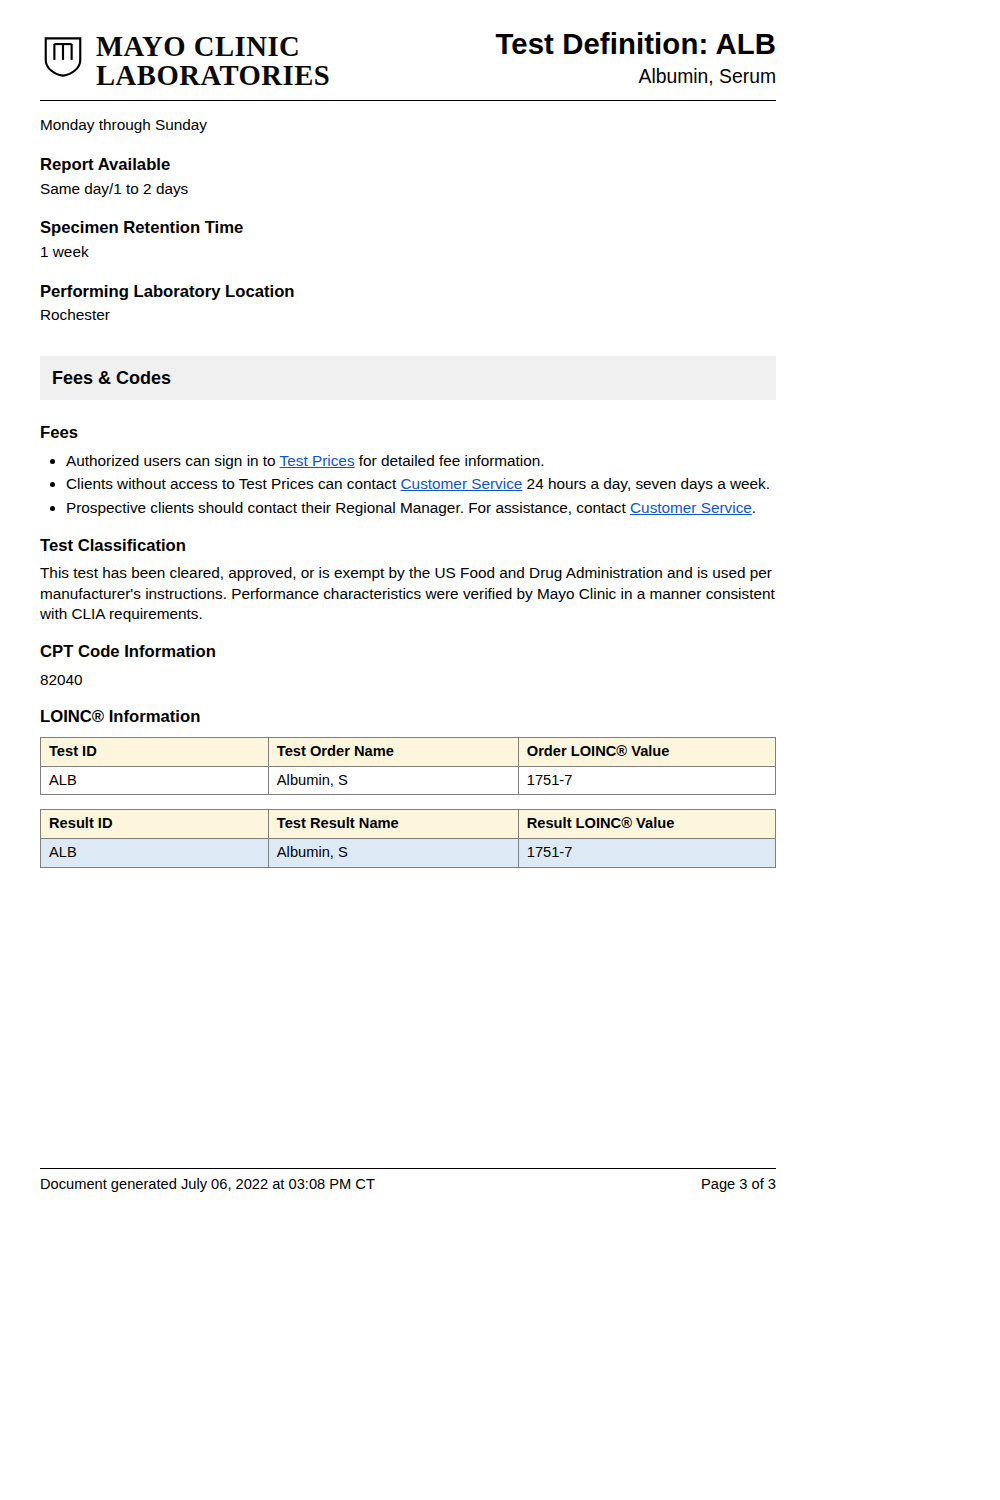Mayo Clinic Laboratories
Test Definition: ALB
Albumin, Serum
Monday through Sunday
Report Available
Same day/1 to 2 days
Specimen Retention Time
1 week
Performing Laboratory Location
Rochester
Fees & Codes
Fees
Authorized users can sign in to Test Prices for detailed fee information.
Clients without access to Test Prices can contact Customer Service 24 hours a day, seven days a week.
Prospective clients should contact their Regional Manager. For assistance, contact Customer Service.
Test Classification
This test has been cleared, approved, or is exempt by the US Food and Drug Administration and is used per manufacturer's instructions. Performance characteristics were verified by Mayo Clinic in a manner consistent with CLIA requirements.
CPT Code Information
82040
LOINC® Information
| Test ID | Test Order Name | Order LOINC® Value |
| --- | --- | --- |
| ALB | Albumin, S | 1751-7 |
| Result ID | Test Result Name | Result LOINC® Value |
| --- | --- | --- |
| ALB | Albumin, S | 1751-7 |
Document generated July 06, 2022 at 03:08 PM CT Page 3 of 3